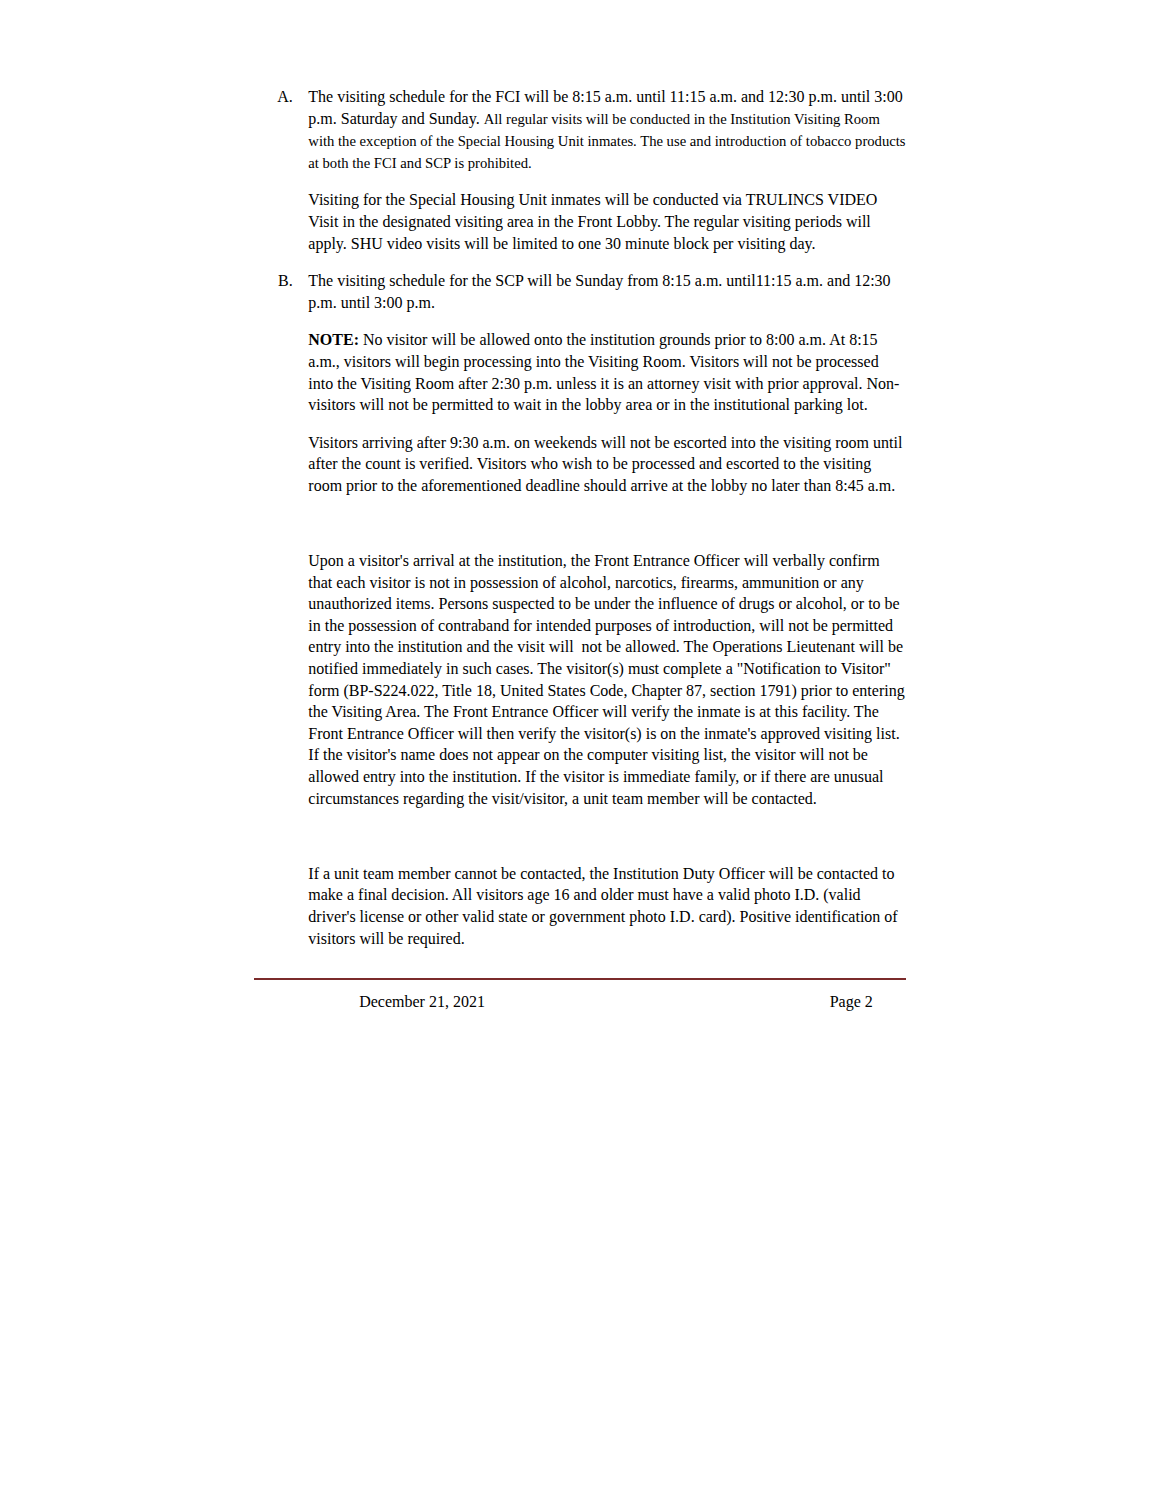The visiting schedule for the FCI will be 8:15 a.m. until 11:15 a.m. and 12:30 p.m. until 3:00 p.m. Saturday and Sunday. All regular visits will be conducted in the Institution Visiting Room with the exception of the Special Housing Unit inmates. The use and introduction of tobacco products at both the FCI and SCP is prohibited.
Visiting for the Special Housing Unit inmates will be conducted via TRULINCS VIDEO Visit in the designated visiting area in the Front Lobby. The regular visiting periods will apply. SHU video visits will be limited to one 30 minute block per visiting day.
The visiting schedule for the SCP will be Sunday from 8:15 a.m. until11:15 a.m. and 12:30 p.m. until 3:00 p.m.
NOTE: No visitor will be allowed onto the institution grounds prior to 8:00 a.m. At 8:15 a.m., visitors will begin processing into the Visiting Room. Visitors will not be processed into the Visiting Room after 2:30 p.m. unless it is an attorney visit with prior approval. Non-visitors will not be permitted to wait in the lobby area or in the institutional parking lot.
Visitors arriving after 9:30 a.m. on weekends will not be escorted into the visiting room until after the count is verified. Visitors who wish to be processed and escorted to the visiting room prior to the aforementioned deadline should arrive at the lobby no later than 8:45 a.m.
Upon a visitor's arrival at the institution, the Front Entrance Officer will verbally confirm that each visitor is not in possession of alcohol, narcotics, firearms, ammunition or any unauthorized items. Persons suspected to be under the influence of drugs or alcohol, or to be in the possession of contraband for intended purposes of introduction, will not be permitted entry into the institution and the visit will not be allowed. The Operations Lieutenant will be notified immediately in such cases. The visitor(s) must complete a "Notification to Visitor" form (BP-S224.022, Title 18, United States Code, Chapter 87, section 1791) prior to entering the Visiting Area. The Front Entrance Officer will verify the inmate is at this facility. The Front Entrance Officer will then verify the visitor(s) is on the inmate's approved visiting list. If the visitor's name does not appear on the computer visiting list, the visitor will not be allowed entry into the institution. If the visitor is immediate family, or if there are unusual circumstances regarding the visit/visitor, a unit team member will be contacted.
If a unit team member cannot be contacted, the Institution Duty Officer will be contacted to make a final decision. All visitors age 16 and older must have a valid photo I.D. (valid driver's license or other valid state or government photo I.D. card). Positive identification of visitors will be required.
December 21, 2021 Page 2